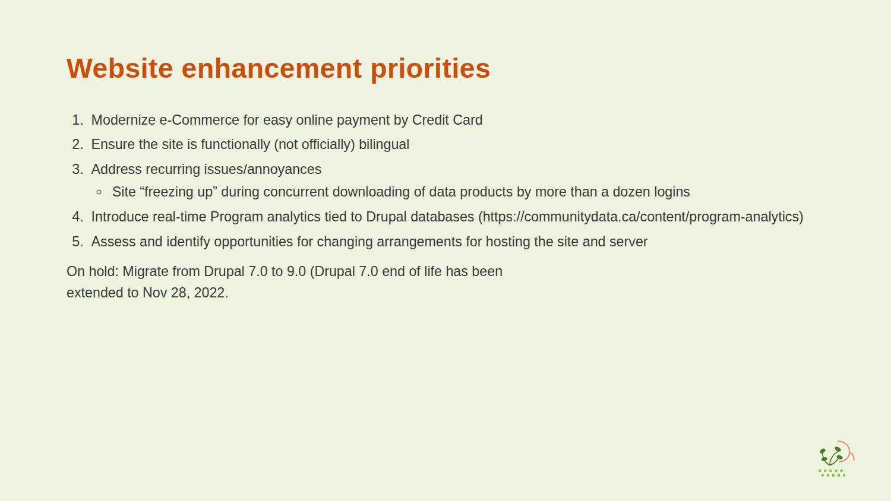Website enhancement priorities
Modernize e-Commerce for easy online payment by Credit Card
Ensure the site is functionally (not officially) bilingual
Address recurring issues/annoyances
Site “freezing up” during concurrent downloading of data products by more than a dozen logins
Introduce real-time Program analytics tied to Drupal databases (https://communitydata.ca/content/program-analytics)
Assess and identify opportunities for changing arrangements for hosting the site and server
On hold: Migrate from Drupal 7.0 to 9.0 (Drupal 7.0 end of life has been extended to Nov 28, 2022.